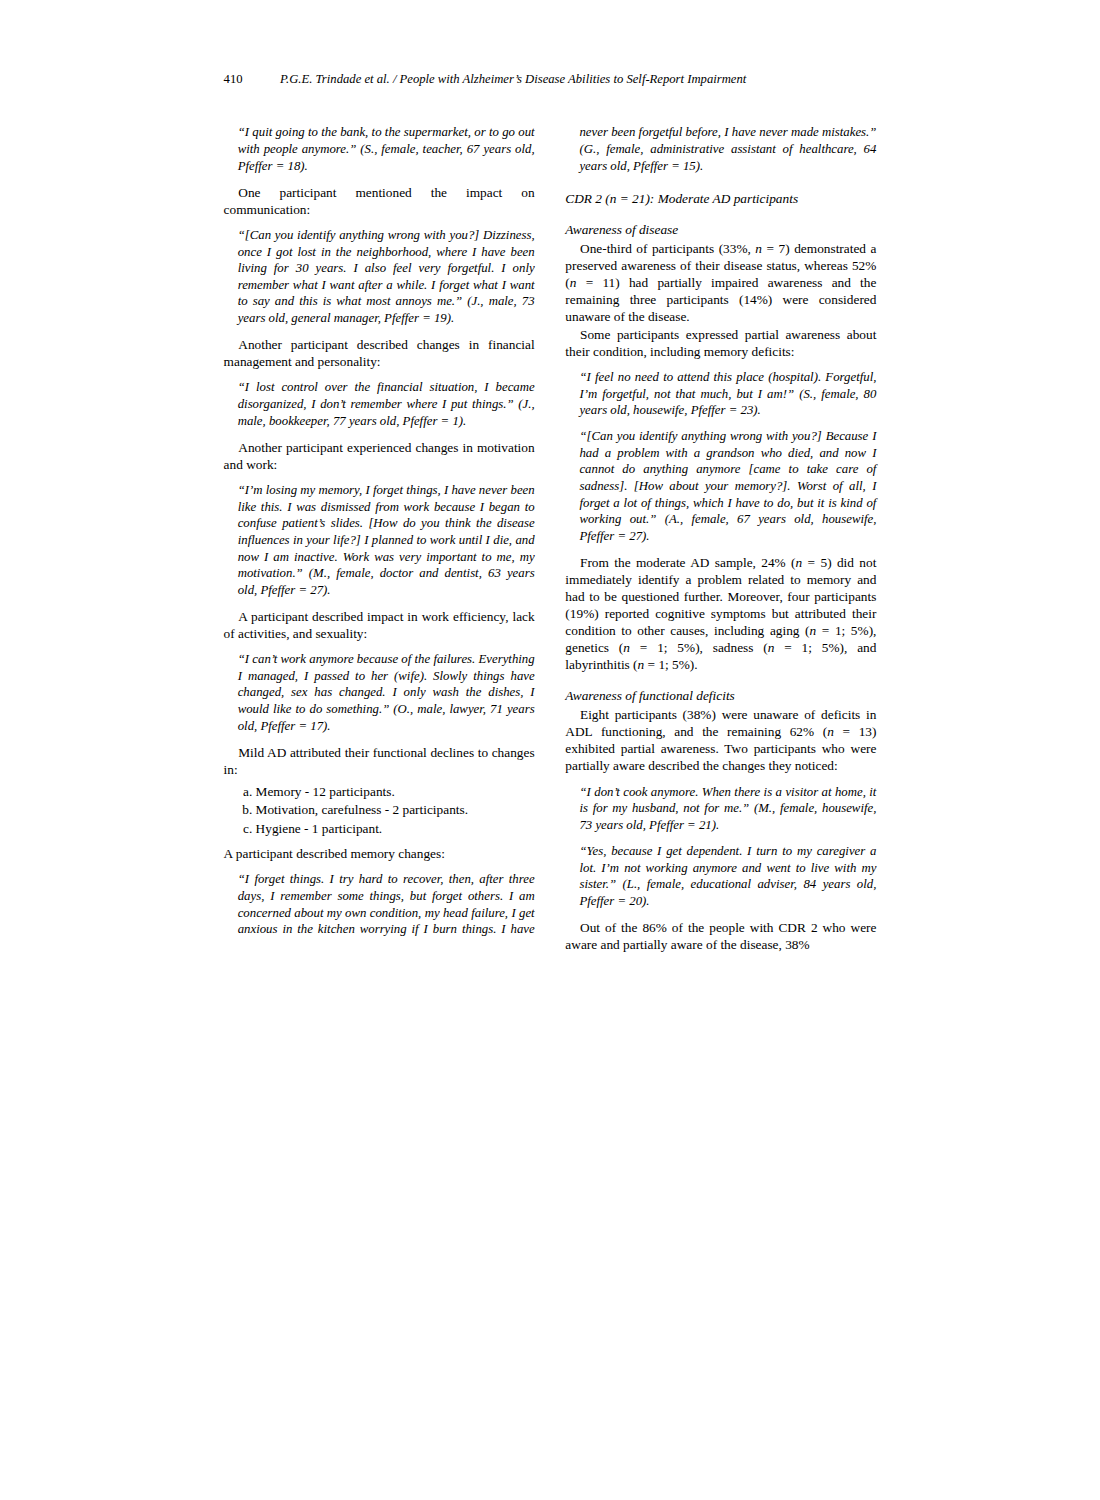410 P.G.E. Trindade et al. / People with Alzheimer’s Disease Abilities to Self-Report Impairment
“I quit going to the bank, to the supermarket, or to go out with people anymore.” (S., female, teacher, 67 years old, Pfeffer = 18).
One participant mentioned the impact on communication:
“[Can you identify anything wrong with you?] Dizziness, once I got lost in the neighborhood, where I have been living for 30 years. I also feel very forgetful. I only remember what I want after a while. I forget what I want to say and this is what most annoys me.” (J., male, 73 years old, general manager, Pfeffer = 19).
Another participant described changes in financial management and personality:
“I lost control over the financial situation, I became disorganized, I don’t remember where I put things.” (J., male, bookkeeper, 77 years old, Pfeffer = 1).
Another participant experienced changes in motivation and work:
“I’m losing my memory, I forget things, I have never been like this. I was dismissed from work because I began to confuse patient’s slides. [How do you think the disease influences in your life?] I planned to work until I die, and now I am inactive. Work was very important to me, my motivation.” (M., female, doctor and dentist, 63 years old, Pfeffer = 27).
A participant described impact in work efficiency, lack of activities, and sexuality:
“I can’t work anymore because of the failures. Everything I managed, I passed to her (wife). Slowly things have changed, sex has changed. I only wash the dishes, I would like to do something.” (O., male, lawyer, 71 years old, Pfeffer = 17).
Mild AD attributed their functional declines to changes in:
Memory - 12 participants.
Motivation, carefulness - 2 participants.
Hygiene - 1 participant.
A participant described memory changes:
“I forget things. I try hard to recover, then, after three days, I remember some things, but forget others. I am concerned about my own condition, my head failure, I get anxious in the kitchen worrying if I burn things. I have never been forgetful before, I have never made mistakes.” (G., female, administrative assistant of healthcare, 64 years old, Pfeffer = 15).
CDR 2 (n = 21): Moderate AD participants
Awareness of disease
One-third of participants (33%, n = 7) demonstrated a preserved awareness of their disease status, whereas 52% (n = 11) had partially impaired awareness and the remaining three participants (14%) were considered unaware of the disease.
Some participants expressed partial awareness about their condition, including memory deficits:
“I feel no need to attend this place (hospital). Forgetful, I’m forgetful, not that much, but I am!” (S., female, 80 years old, housewife, Pfeffer = 23).
“[Can you identify anything wrong with you?] Because I had a problem with a grandson who died, and now I cannot do anything anymore [came to take care of sadness]. [How about your memory?]. Worst of all, I forget a lot of things, which I have to do, but it is kind of working out.” (A., female, 67 years old, housewife, Pfeffer = 27).
From the moderate AD sample, 24% (n = 5) did not immediately identify a problem related to memory and had to be questioned further. Moreover, four participants (19%) reported cognitive symptoms but attributed their condition to other causes, including aging (n = 1; 5%), genetics (n = 1; 5%), sadness (n = 1; 5%), and labyrinthitis (n = 1; 5%).
Awareness of functional deficits
Eight participants (38%) were unaware of deficits in ADL functioning, and the remaining 62% (n = 13) exhibited partial awareness. Two participants who were partially aware described the changes they noticed:
“I don’t cook anymore. When there is a visitor at home, it is for my husband, not for me.” (M., female, housewife, 73 years old, Pfeffer = 21).
“Yes, because I get dependent. I turn to my caregiver a lot. I’m not working anymore and went to live with my sister.” (L., female, educational adviser, 84 years old, Pfeffer = 20).
Out of the 86% of the people with CDR 2 who were aware and partially aware of the disease, 38%